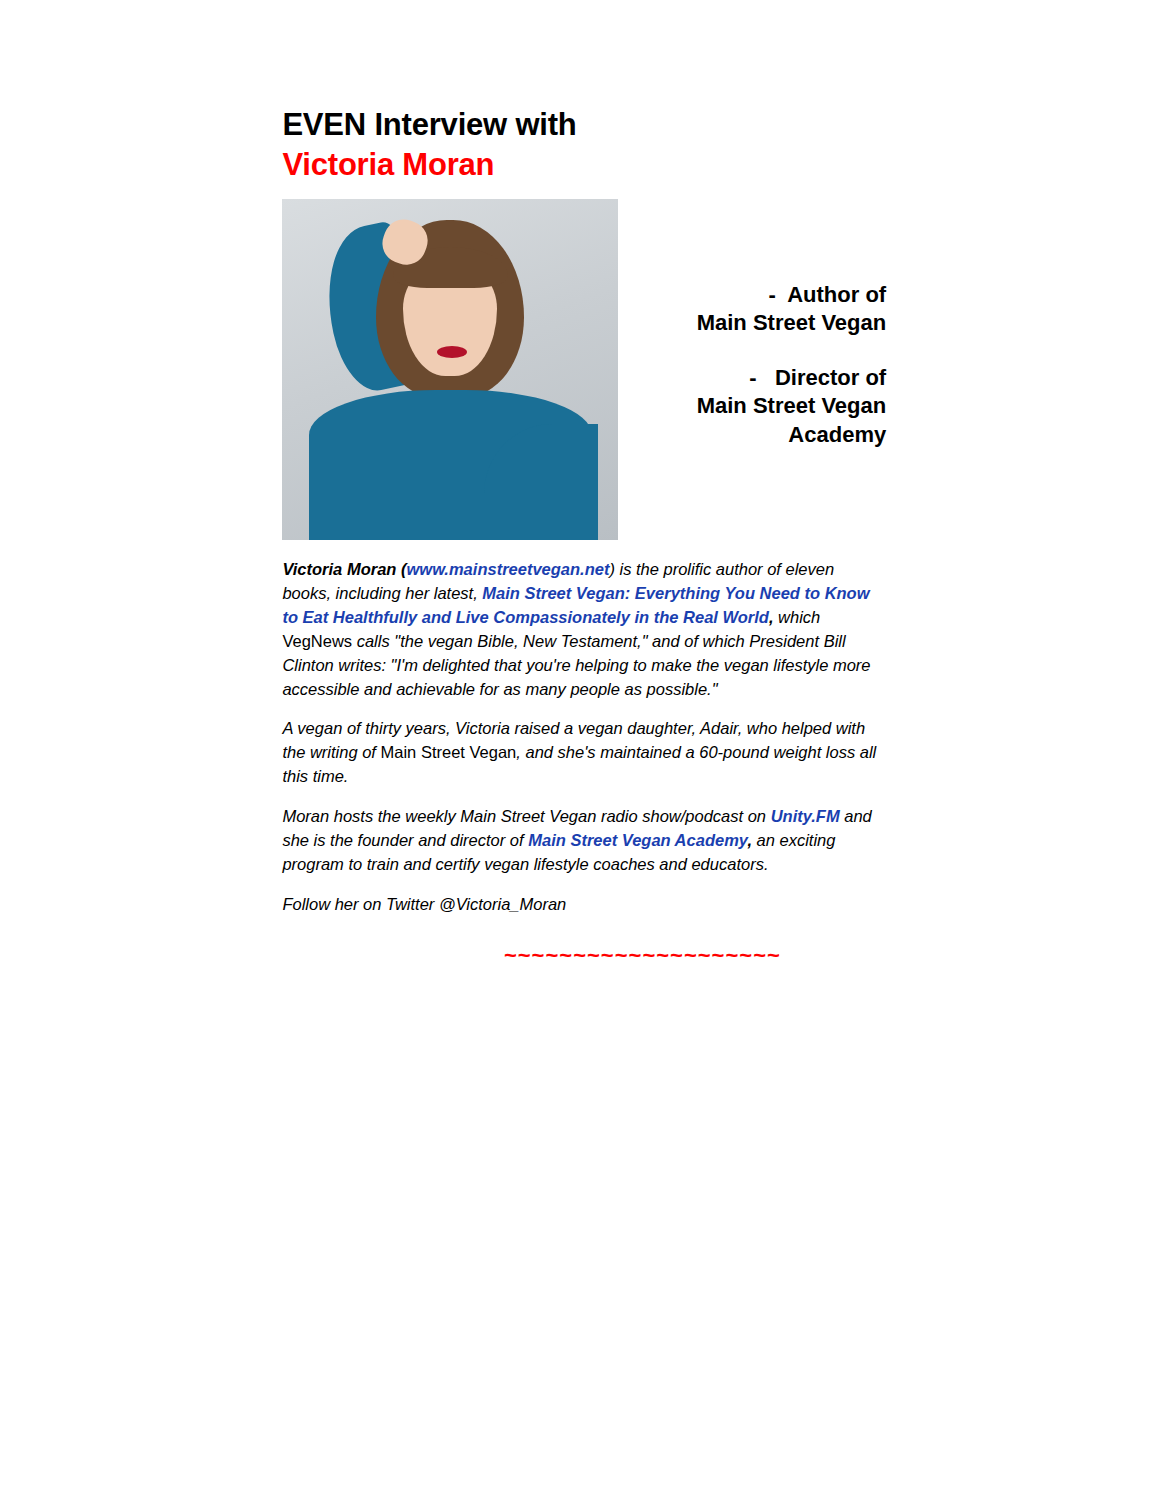EVEN Interview withVictoria Moran
| | - Author of Main Street Vegan - Director of Main Street Vegan Academy |
Victoria Moran (www.mainstreetvegan.net) is the prolific author of eleven books, including her latest, Main Street Vegan: Everything You Need to Know to Eat Healthfully and Live Compassionately in the Real World, which VegNews calls "the vegan Bible, New Testament," and of which President Bill Clinton writes: "I'm delighted that you're helping to make the vegan lifestyle more accessible and achievable for as many people as possible."
A vegan of thirty years, Victoria raised a vegan daughter, Adair, who helped with the writing of Main Street Vegan, and she's maintained a 60-pound weight loss all this time.
Moran hosts the weekly Main Street Vegan radio show/podcast on Unity.FM and she is the founder and director of Main Street Vegan Academy, an exciting program to train and certify vegan lifestyle coaches and educators.
Follow her on Twitter @Victoria_Moran
~~~~~~~~~~~~~~~~~~~~